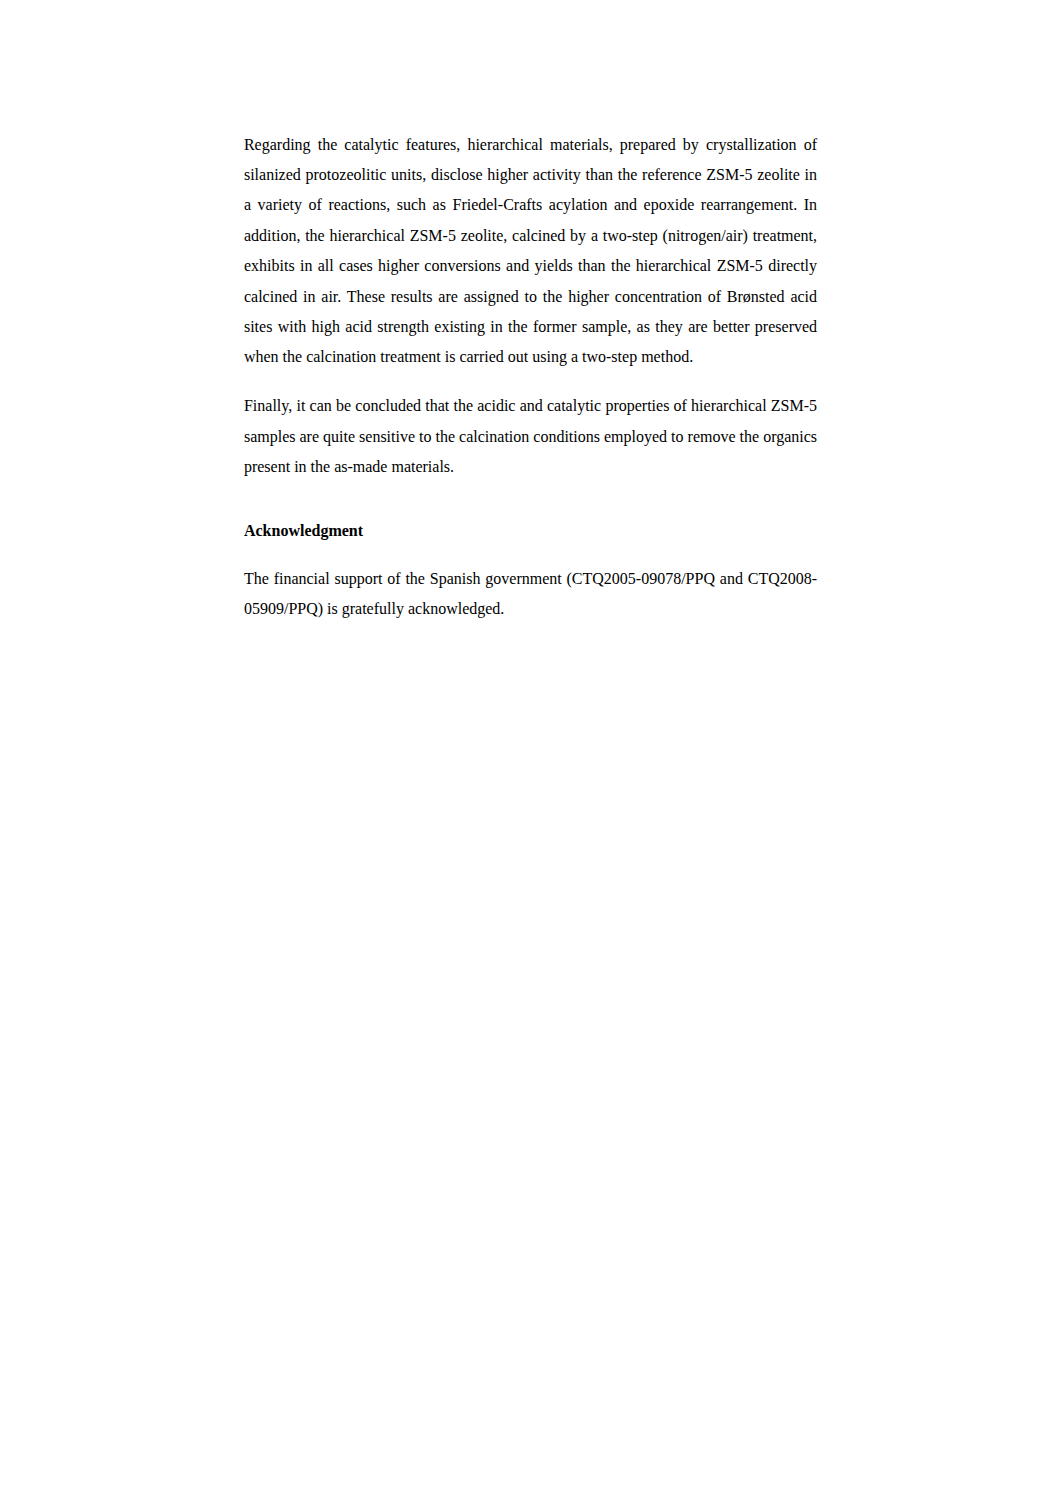Regarding the catalytic features, hierarchical materials, prepared by crystallization of silanized protozeolitic units, disclose higher activity than the reference ZSM-5 zeolite in a variety of reactions, such as Friedel-Crafts acylation and epoxide rearrangement. In addition, the hierarchical ZSM-5 zeolite, calcined by a two-step (nitrogen/air) treatment, exhibits in all cases higher conversions and yields than the hierarchical ZSM-5 directly calcined in air. These results are assigned to the higher concentration of Brønsted acid sites with high acid strength existing in the former sample, as they are better preserved when the calcination treatment is carried out using a two-step method.
Finally, it can be concluded that the acidic and catalytic properties of hierarchical ZSM-5 samples are quite sensitive to the calcination conditions employed to remove the organics present in the as-made materials.
Acknowledgment
The financial support of the Spanish government (CTQ2005-09078/PPQ and CTQ2008-05909/PPQ) is gratefully acknowledged.